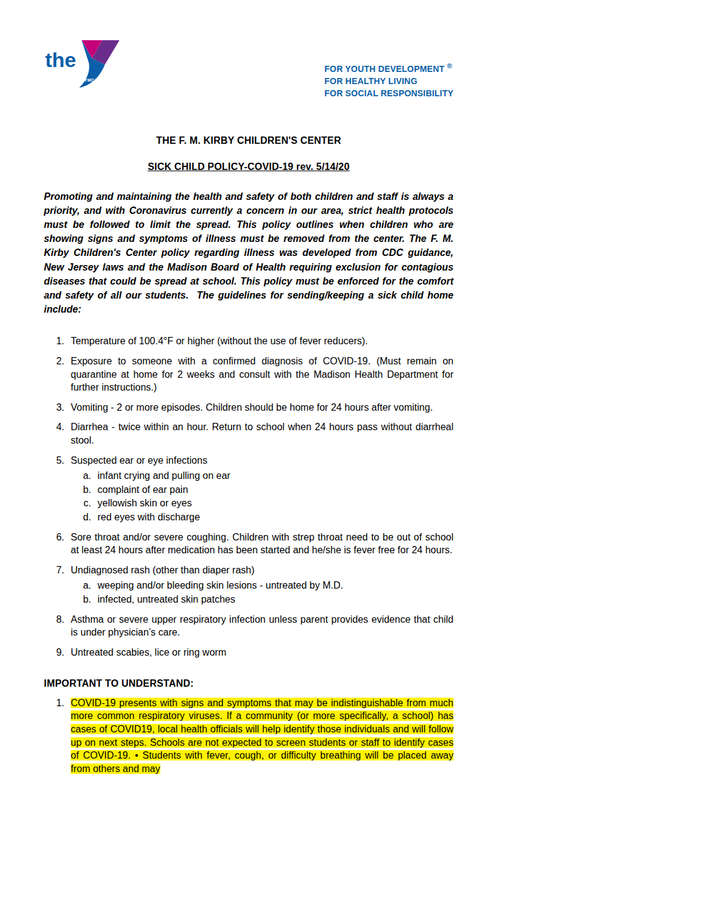the YMCA
FOR YOUTH DEVELOPMENT ® FOR HEALTHY LIVING FOR SOCIAL RESPONSIBILITY
THE F. M. KIRBY CHILDREN'S CENTER
SICK CHILD POLICY-COVID-19 rev. 5/14/20
Promoting and maintaining the health and safety of both children and staff is always a priority, and with Coronavirus currently a concern in our area, strict health protocols must be followed to limit the spread. This policy outlines when children who are showing signs and symptoms of illness must be removed from the center. The F. M. Kirby Children's Center policy regarding illness was developed from CDC guidance, New Jersey laws and the Madison Board of Health requiring exclusion for contagious diseases that could be spread at school. This policy must be enforced for the comfort and safety of all our students. The guidelines for sending/keeping a sick child home include:
Temperature of 100.4°F or higher (without the use of fever reducers).
Exposure to someone with a confirmed diagnosis of COVID-19. (Must remain on quarantine at home for 2 weeks and consult with the Madison Health Department for further instructions.)
Vomiting - 2 or more episodes. Children should be home for 24 hours after vomiting.
Diarrhea - twice within an hour. Return to school when 24 hours pass without diarrheal stool.
Suspected ear or eye infections
infant crying and pulling on ear
complaint of ear pain
yellowish skin or eyes
red eyes with discharge
Sore throat and/or severe coughing. Children with strep throat need to be out of school at least 24 hours after medication has been started and he/she is fever free for 24 hours.
Undiagnosed rash (other than diaper rash)
weeping and/or bleeding skin lesions - untreated by M.D.
infected, untreated skin patches
Asthma or severe upper respiratory infection unless parent provides evidence that child is under physician’s care.
Untreated scabies, lice or ring worm
IMPORTANT TO UNDERSTAND:
COVID-19 presents with signs and symptoms that may be indistinguishable from much more common respiratory viruses. If a community (or more specifically, a school) has cases of COVID19, local health officials will help identify those individuals and will follow up on next steps. Schools are not expected to screen students or staff to identify cases of COVID-19. • Students with fever, cough, or difficulty breathing will be placed away from others and may